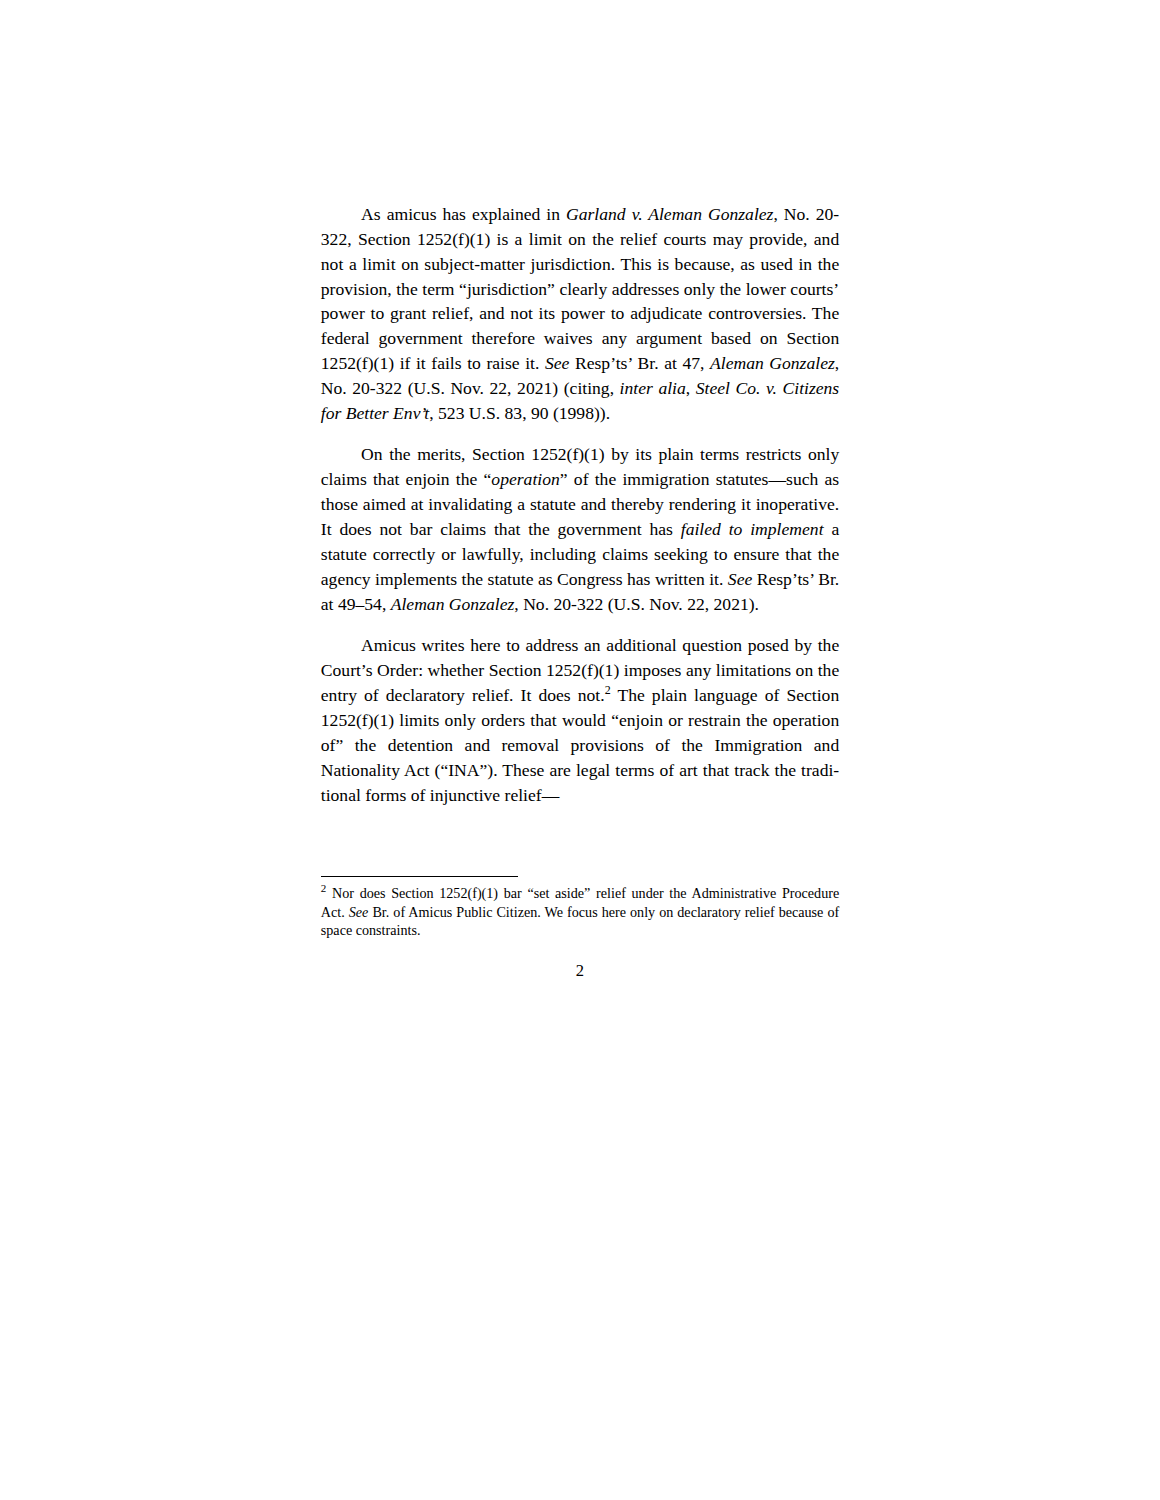As amicus has explained in Garland v. Aleman Gonzalez, No. 20-322, Section 1252(f)(1) is a limit on the relief courts may provide, and not a limit on subject-matter jurisdiction. This is because, as used in the provision, the term “jurisdiction” clearly addresses only the lower courts’ power to grant relief, and not its power to adjudicate controversies. The federal government therefore waives any argument based on Section 1252(f)(1) if it fails to raise it. See Resp’ts’ Br. at 47, Aleman Gonzalez, No. 20-322 (U.S. Nov. 22, 2021) (citing, inter alia, Steel Co. v. Citizens for Better Env’t, 523 U.S. 83, 90 (1998)).
On the merits, Section 1252(f)(1) by its plain terms restricts only claims that enjoin the “operation” of the immigration statutes—such as those aimed at invalidating a statute and thereby rendering it inoperative. It does not bar claims that the government has failed to implement a statute correctly or lawfully, including claims seeking to ensure that the agency implements the statute as Congress has written it. See Resp’ts’ Br. at 49–54, Aleman Gonzalez, No. 20-322 (U.S. Nov. 22, 2021).
Amicus writes here to address an additional question posed by the Court’s Order: whether Section 1252(f)(1) imposes any limitations on the entry of declaratory relief. It does not.2 The plain language of Section 1252(f)(1) limits only orders that would “enjoin or restrain the operation of” the detention and removal provisions of the Immigration and Nationality Act (“INA”). These are legal terms of art that track the traditional forms of injunctive relief—
2 Nor does Section 1252(f)(1) bar “set aside” relief under the Administrative Procedure Act. See Br. of Amicus Public Citizen. We focus here only on declaratory relief because of space constraints.
2